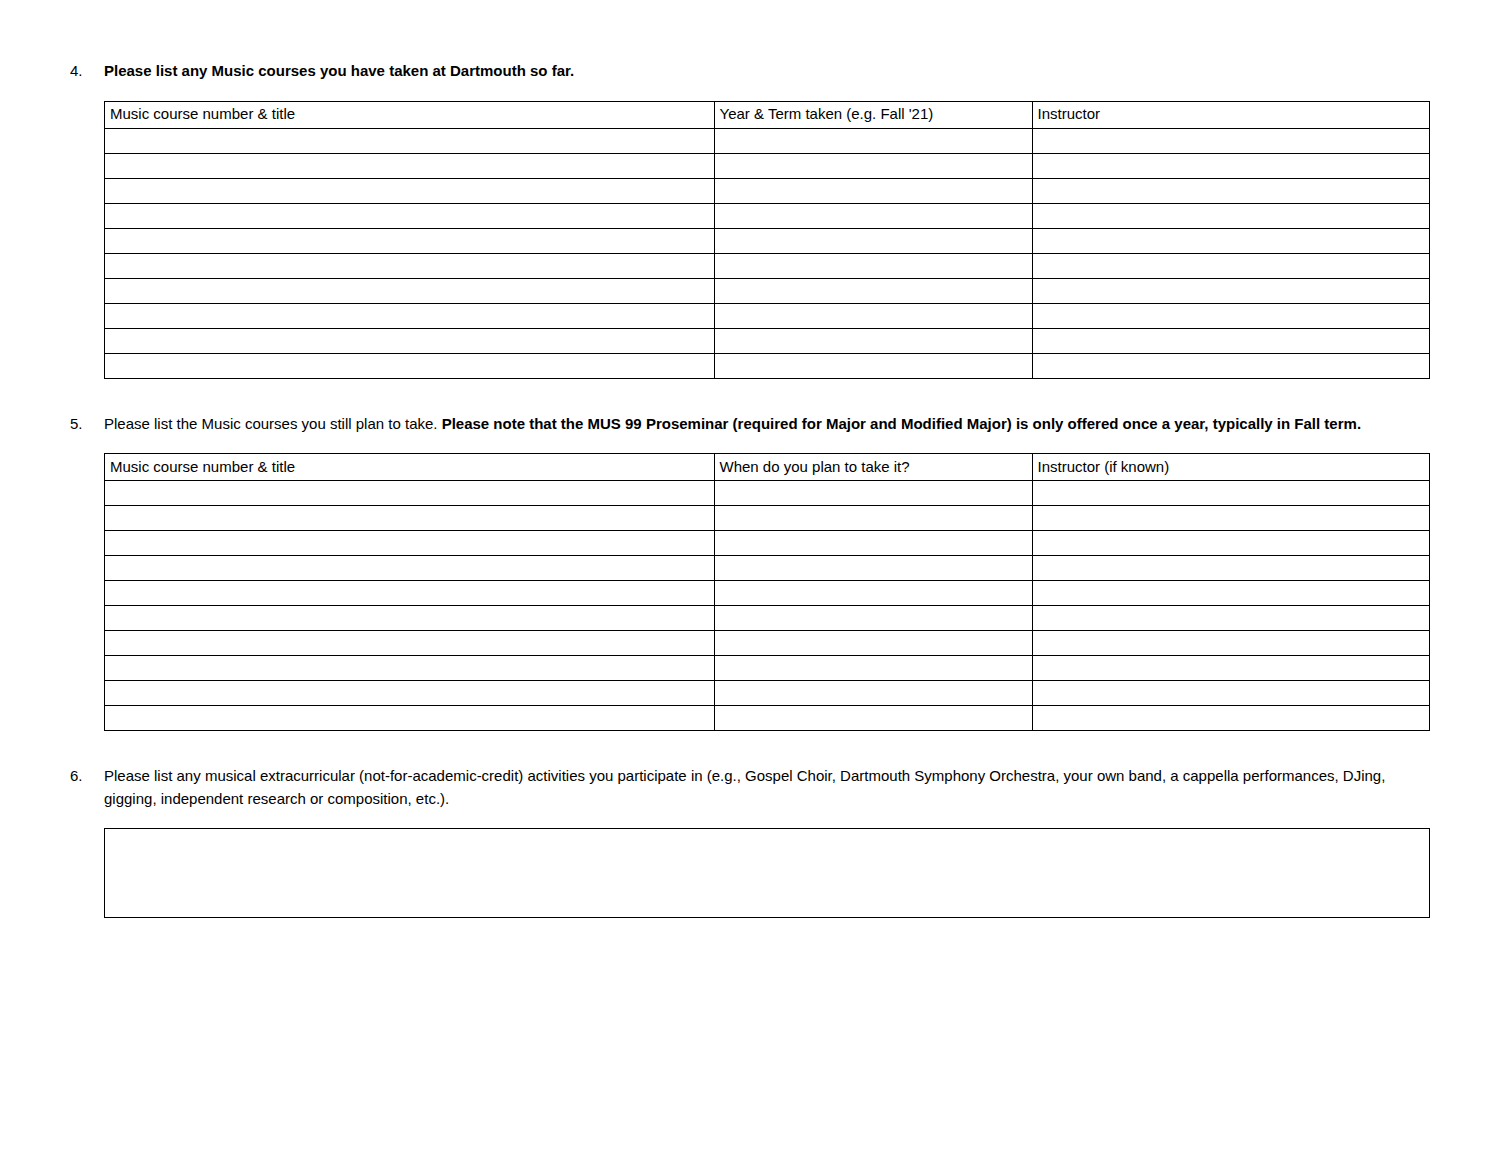4. Please list any Music courses you have taken at Dartmouth so far.
| Music course number & title | Year & Term taken (e.g. Fall '21) | Instructor |
| --- | --- | --- |
5. Please list the Music courses you still plan to take. Please note that the MUS 99 Proseminar (required for Major and Modified Major) is only offered once a year, typically in Fall term.
| Music course number & title | When do you plan to take it? | Instructor (if known) |
| --- | --- | --- |
6. Please list any musical extracurricular (not-for-academic-credit) activities you participate in (e.g., Gospel Choir, Dartmouth Symphony Orchestra, your own band, a cappella performances, DJing, gigging, independent research or composition, etc.).